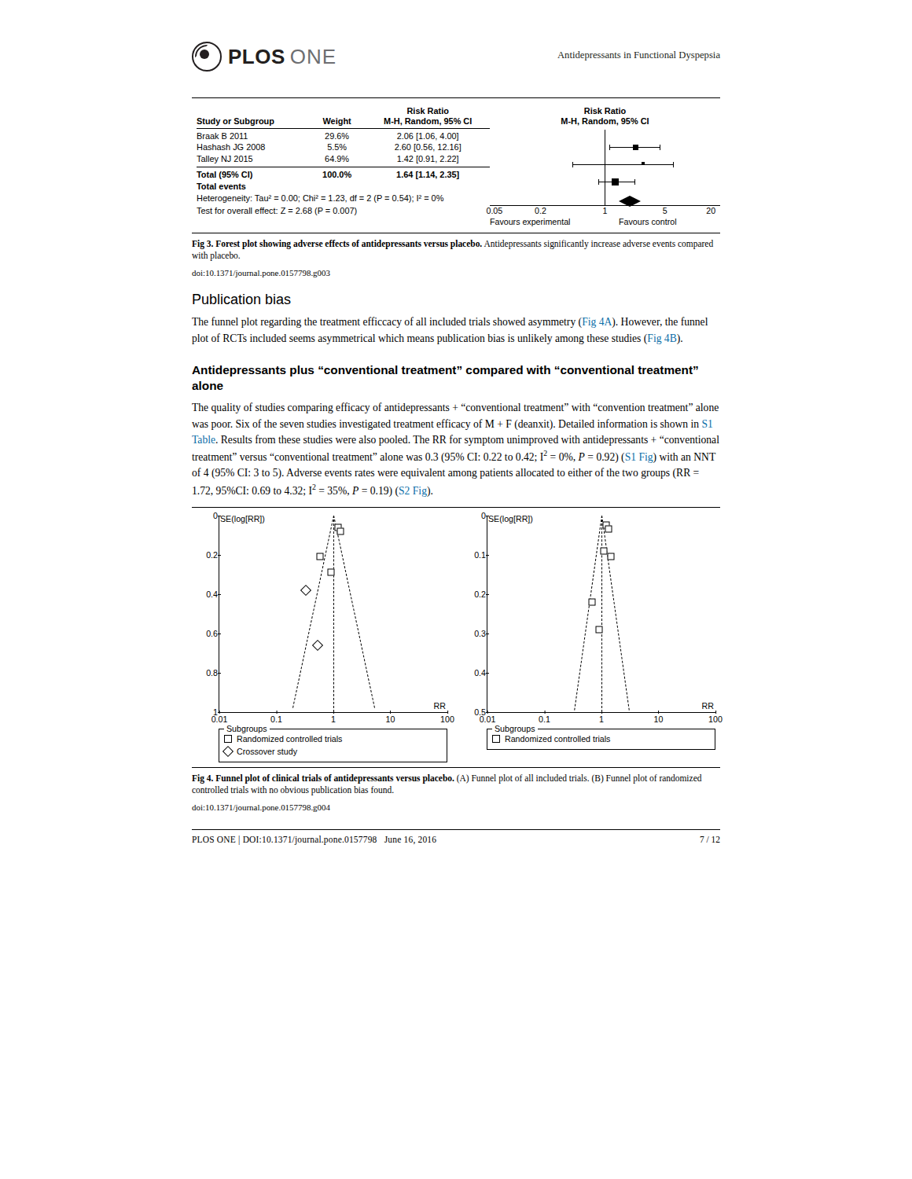PLOSONE
Antidepressants in Functional Dyspepsia
Risk Ratio
Study or Subgroup
Weight
M-H, Random, 95% CI
Braak B 2011
29.6%
2.06 [1.06, 4.00]
Hashash JG 2008
5.5%
2.60 [0.56, 12.16]
Talley NJ 2015
64.9%
1.42 [0.91, 2.22]
Total (95% CI)
100.0%
1.64 [1.14, 2.35]
Total events
Heterogeneity: Tau² = 0.00; Chi² = 1.23, df = 2 (P = 0.54); I² = 0%
Test for overall effect: Z = 2.68 (P = 0.007)
Risk Ratio
M-H, Random, 95% CI
0.05 0.2 1 5 20
Favours experimental Favours control
Fig 3. Forest plot showing adverse effects of antidepressants versus placebo. Antidepressants significantly increase adverse events compared with placebo.
doi:10.1371/journal.pone.0157798.g003
Publication bias
The funnel plot regarding the treatment efficcacy of all included trials showed asymmetry (Fig 4A). However, the funnel plot of RCTs included seems asymmetrical which means publication bias is unlikely among these studies (Fig 4B).
Antidepressants plus “conventional treatment” compared with “conventional treatment” alone
The quality of studies comparing efficacy of antidepressants + “conventional treatment” with “convention treatment” alone was poor. Six of the seven studies investigated treatment efficacy of M + F (deanxit). Detailed information is shown in S1 Table. Results from these studies were also pooled. The RR for symptom unimproved with antidepressants + “conventional treatment” versus “conventional treatment” alone was 0.3 (95% CI: 0.22 to 0.42; I2 = 0%, P = 0.92) (S1 Fig) with an NNT of 4 (95% CI: 3 to 5). Adverse events rates were equivalent among patients allocated to either of the two groups (RR = 1.72, 95%CI: 0.69 to 4.32; I2 = 35%, P = 0.19) (S2 Fig).
SE(log[RR])
0
0.2
0.4
0.6
0.8
1
0.01
0.1
1
10
100
RR
Subgroups
Randomized controlled trials
Crossover study
SE(log[RR])
0
0.1
0.2
0.3
0.4
0.5
0.01
0.1
1
10
100
RR
Subgroups
Randomized controlled trials
Fig 4. Funnel plot of clinical trials of antidepressants versus placebo. (A) Funnel plot of all included trials. (B) Funnel plot of randomized controlled trials with no obvious publication bias found.
doi:10.1371/journal.pone.0157798.g004
PLOS ONE | DOI:10.1371/journal.pone.0157798 June 16, 2016
7 / 12